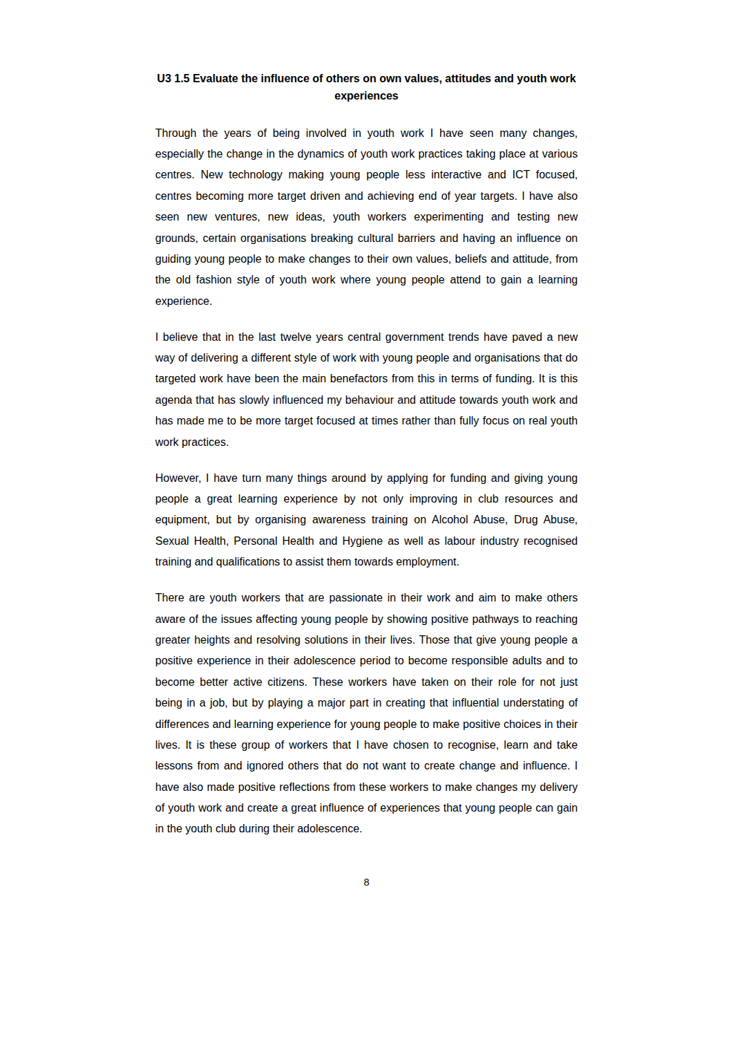U3 1.5 Evaluate the influence of others on own values, attitudes and youth work experiences
Through the years of being involved in youth work I have seen many changes, especially the change in the dynamics of youth work practices taking place at various centres. New technology making young people less interactive and ICT focused, centres becoming more target driven and achieving end of year targets. I have also seen new ventures, new ideas, youth workers experimenting and testing new grounds, certain organisations breaking cultural barriers and having an influence on guiding young people to make changes to their own values, beliefs and attitude, from the old fashion style of youth work where young people attend to gain a learning experience.
I believe that in the last twelve years central government trends have paved a new way of delivering a different style of work with young people and organisations that do targeted work have been the main benefactors from this in terms of funding. It is this agenda that has slowly influenced my behaviour and attitude towards youth work and has made me to be more target focused at times rather than fully focus on real youth work practices.
However, I have turn many things around by applying for funding and giving young people a great learning experience by not only improving in club resources and equipment, but by organising awareness training on Alcohol Abuse, Drug Abuse, Sexual Health, Personal Health and Hygiene as well as labour industry recognised training and qualifications to assist them towards employment.
There are youth workers that are passionate in their work and aim to make others aware of the issues affecting young people by showing positive pathways to reaching greater heights and resolving solutions in their lives. Those that give young people a positive experience in their adolescence period to become responsible adults and to become better active citizens. These workers have taken on their role for not just being in a job, but by playing a major part in creating that influential understating of differences and learning experience for young people to make positive choices in their lives. It is these group of workers that I have chosen to recognise, learn and take lessons from and ignored others that do not want to create change and influence. I have also made positive reflections from these workers to make changes my delivery of youth work and create a great influence of experiences that young people can gain in the youth club during their adolescence.
8